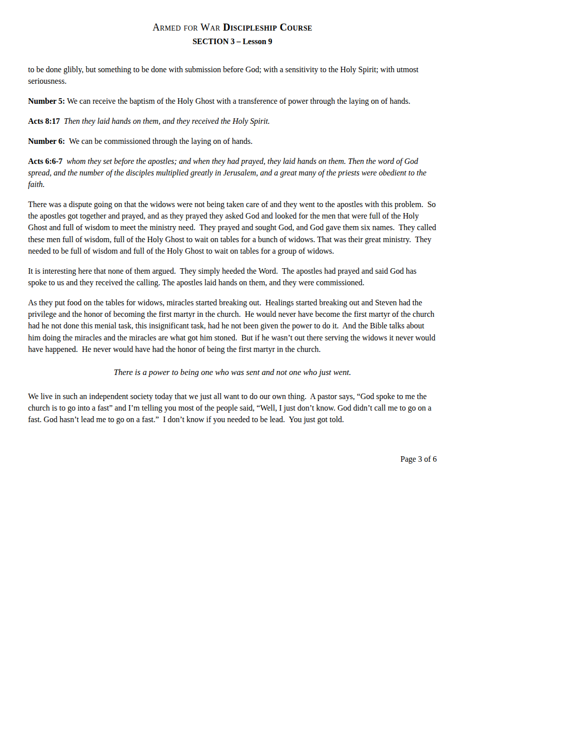Armed for War Discipleship Course
SECTION 3 – Lesson 9
to be done glibly, but something to be done with submission before God; with a sensitivity to the Holy Spirit; with utmost seriousness.
Number 5: We can receive the baptism of the Holy Ghost with a transference of power through the laying on of hands.
Acts 8:17 Then they laid hands on them, and they received the Holy Spirit.
Number 6: We can be commissioned through the laying on of hands.
Acts 6:6-7 whom they set before the apostles; and when they had prayed, they laid hands on them. Then the word of God spread, and the number of the disciples multiplied greatly in Jerusalem, and a great many of the priests were obedient to the faith.
There was a dispute going on that the widows were not being taken care of and they went to the apostles with this problem. So the apostles got together and prayed, and as they prayed they asked God and looked for the men that were full of the Holy Ghost and full of wisdom to meet the ministry need. They prayed and sought God, and God gave them six names. They called these men full of wisdom, full of the Holy Ghost to wait on tables for a bunch of widows. That was their great ministry. They needed to be full of wisdom and full of the Holy Ghost to wait on tables for a group of widows.
It is interesting here that none of them argued. They simply heeded the Word. The apostles had prayed and said God has spoke to us and they received the calling. The apostles laid hands on them, and they were commissioned.
As they put food on the tables for widows, miracles started breaking out. Healings started breaking out and Steven had the privilege and the honor of becoming the first martyr in the church. He would never have become the first martyr of the church had he not done this menial task, this insignificant task, had he not been given the power to do it. And the Bible talks about him doing the miracles and the miracles are what got him stoned. But if he wasn’t out there serving the widows it never would have happened. He never would have had the honor of being the first martyr in the church.
There is a power to being one who was sent and not one who just went.
We live in such an independent society today that we just all want to do our own thing. A pastor says, “God spoke to me the church is to go into a fast” and I’m telling you most of the people said, “Well, I just don’t know. God didn’t call me to go on a fast. God hasn’t lead me to go on a fast.” I don’t know if you needed to be lead. You just got told.
Page 3 of 6